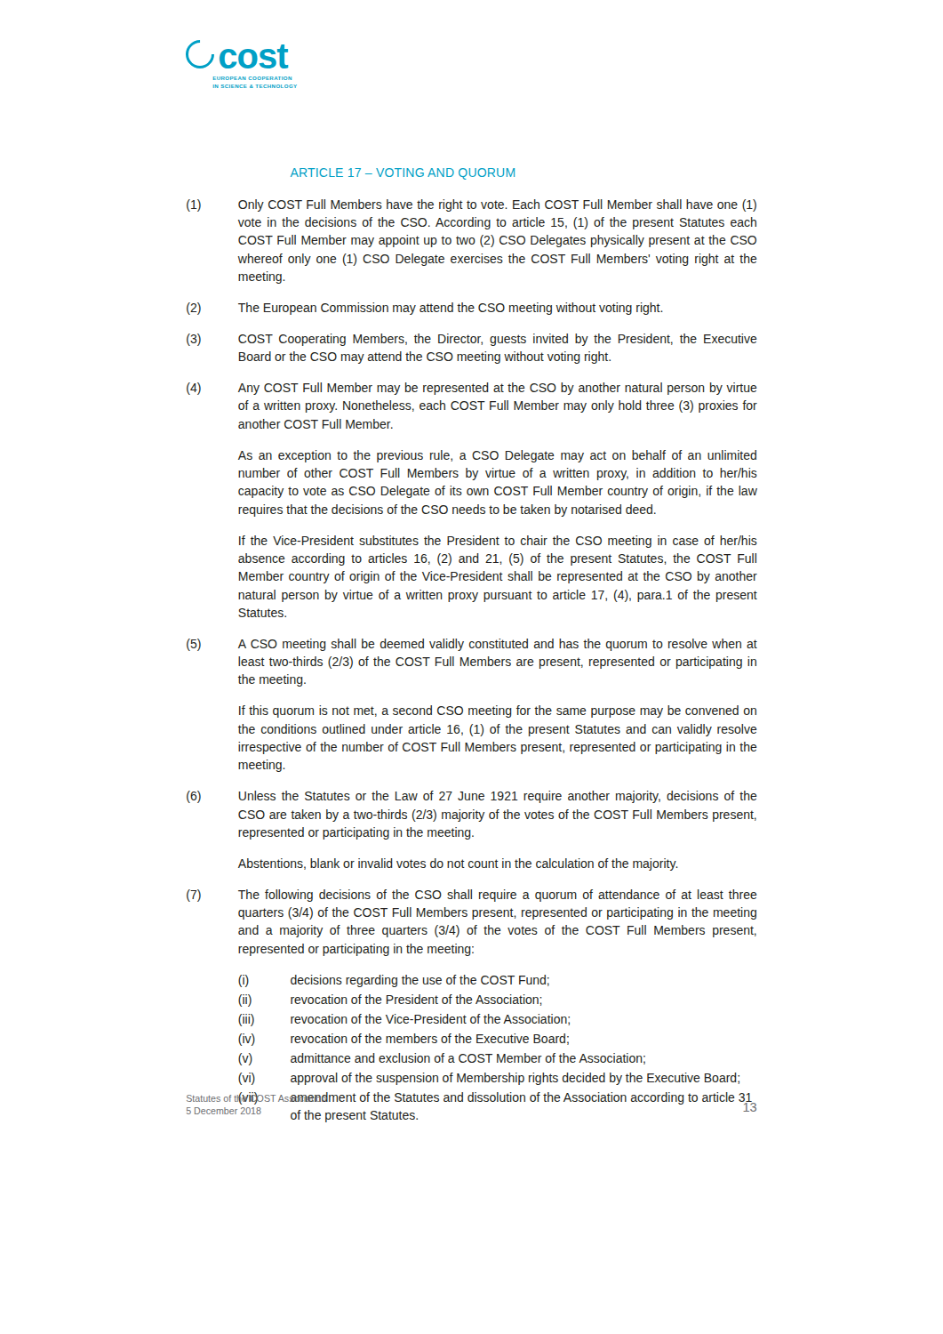cost
EUROPEAN COOPERATION
IN SCIENCE & TECHNOLOGY
ARTICLE 17 – VOTING AND QUORUM
(1) Only COST Full Members have the right to vote. Each COST Full Member shall have one (1) vote in the decisions of the CSO. According to article 15, (1) of the present Statutes each COST Full Member may appoint up to two (2) CSO Delegates physically present at the CSO whereof only one (1) CSO Delegate exercises the COST Full Members' voting right at the meeting.
(2) The European Commission may attend the CSO meeting without voting right.
(3) COST Cooperating Members, the Director, guests invited by the President, the Executive Board or the CSO may attend the CSO meeting without voting right.
(4)
Any COST Full Member may be represented at the CSO by another natural person by virtue of a written proxy. Nonetheless, each COST Full Member may only hold three (3) proxies for another COST Full Member.
As an exception to the previous rule, a CSO Delegate may act on behalf of an unlimited number of other COST Full Members by virtue of a written proxy, in addition to her/his capacity to vote as CSO Delegate of its own COST Full Member country of origin, if the law requires that the decisions of the CSO needs to be taken by notarised deed.
If the Vice-President substitutes the President to chair the CSO meeting in case of her/his absence according to articles 16, (2) and 21, (5) of the present Statutes, the COST Full Member country of origin of the Vice-President shall be represented at the CSO by another natural person by virtue of a written proxy pursuant to article 17, (4), para.1 of the present Statutes.
(5)
A CSO meeting shall be deemed validly constituted and has the quorum to resolve when at least two-thirds (2/3) of the COST Full Members are present, represented or participating in the meeting.
If this quorum is not met, a second CSO meeting for the same purpose may be convened on the conditions outlined under article 16, (1) of the present Statutes and can validly resolve irrespective of the number of COST Full Members present, represented or participating in the meeting.
(6)
Unless the Statutes or the Law of 27 June 1921 require another majority, decisions of the CSO are taken by a two-thirds (2/3) majority of the votes of the COST Full Members present, represented or participating in the meeting.
Abstentions, blank or invalid votes do not count in the calculation of the majority.
(7)
The following decisions of the CSO shall require a quorum of attendance of at least three quarters (3/4) of the COST Full Members present, represented or participating in the meeting and a majority of three quarters (3/4) of the votes of the COST Full Members present, represented or participating in the meeting:
(i) decisions regarding the use of the COST Fund;
(ii) revocation of the President of the Association;
(iii) revocation of the Vice-President of the Association;
(iv) revocation of the members of the Executive Board;
(v) admittance and exclusion of a COST Member of the Association;
(vi) approval of the suspension of Membership rights decided by the Executive Board;
(vii) amendment of the Statutes and dissolution of the Association according to article 31 of the present Statutes.
Statutes of the COST Association
5 December 2018
13